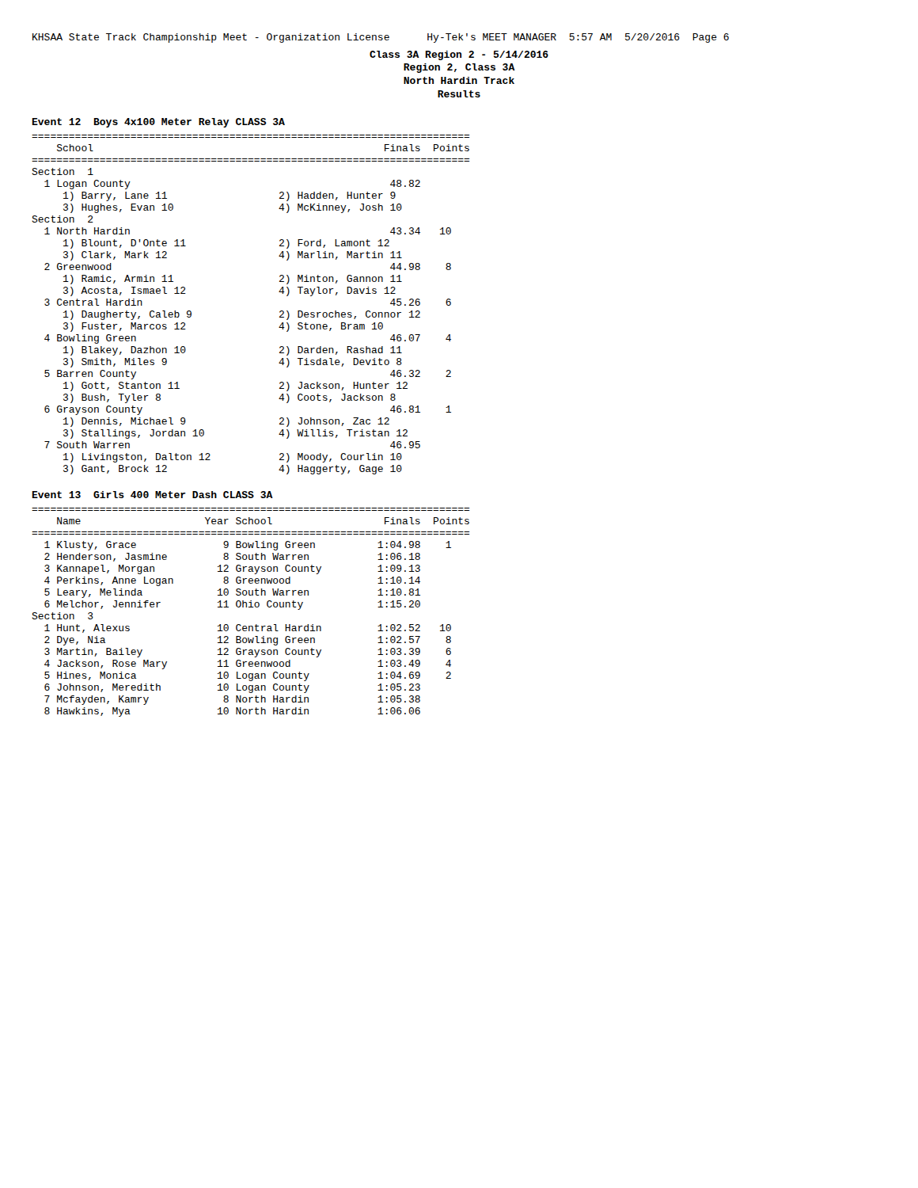KHSAA State Track Championship Meet - Organization License      Hy-Tek's MEET MANAGER  5:57 AM  5/20/2016  Page 6
Class 3A Region 2 - 5/14/2016
Region 2, Class 3A
North Hardin Track
Results
Event 12 Boys 4x100 Meter Relay CLASS 3A
=======================================================================
    School                                               Finals  Points
=======================================================================
Section  1
  1 Logan County                                          48.82
     1) Barry, Lane 11                  2) Hadden, Hunter 9
     3) Hughes, Evan 10                 4) McKinney, Josh 10
Section  2
  1 North Hardin                                          43.34   10
     1) Blount, D'Onte 11               2) Ford, Lamont 12
     3) Clark, Mark 12                  4) Marlin, Martin 11
  2 Greenwood                                             44.98    8
     1) Ramic, Armin 11                 2) Minton, Gannon 11
     3) Acosta, Ismael 12               4) Taylor, Davis 12
  3 Central Hardin                                        45.26    6
     1) Daugherty, Caleb 9              2) Desroches, Connor 12
     3) Fuster, Marcos 12               4) Stone, Bram 10
  4 Bowling Green                                         46.07    4
     1) Blakey, Dazhon 10               2) Darden, Rashad 11
     3) Smith, Miles 9                  4) Tisdale, Devito 8
  5 Barren County                                         46.32    2
     1) Gott, Stanton 11                2) Jackson, Hunter 12
     3) Bush, Tyler 8                   4) Coots, Jackson 8
  6 Grayson County                                        46.81    1
     1) Dennis, Michael 9               2) Johnson, Zac 12
     3) Stallings, Jordan 10            4) Willis, Tristan 12
  7 South Warren                                          46.95
     1) Livingston, Dalton 12           2) Moody, Courlin 10
     3) Gant, Brock 12                  4) Haggerty, Gage 10
Event 13 Girls 400 Meter Dash CLASS 3A
=======================================================================
    Name                    Year School                  Finals  Points
=======================================================================
  1 Klusty, Grace              9 Bowling Green          1:04.98    1
  2 Henderson, Jasmine         8 South Warren           1:06.18
  3 Kannapel, Morgan          12 Grayson County         1:09.13
  4 Perkins, Anne Logan        8 Greenwood              1:10.14
  5 Leary, Melinda            10 South Warren           1:10.81
  6 Melchor, Jennifer         11 Ohio County            1:15.20
Section  3
  1 Hunt, Alexus              10 Central Hardin         1:02.52   10
  2 Dye, Nia                  12 Bowling Green          1:02.57    8
  3 Martin, Bailey            12 Grayson County         1:03.39    6
  4 Jackson, Rose Mary        11 Greenwood              1:03.49    4
  5 Hines, Monica             10 Logan County           1:04.69    2
  6 Johnson, Meredith         10 Logan County           1:05.23
  7 Mcfayden, Kamry            8 North Hardin           1:05.38
  8 Hawkins, Mya              10 North Hardin           1:06.06